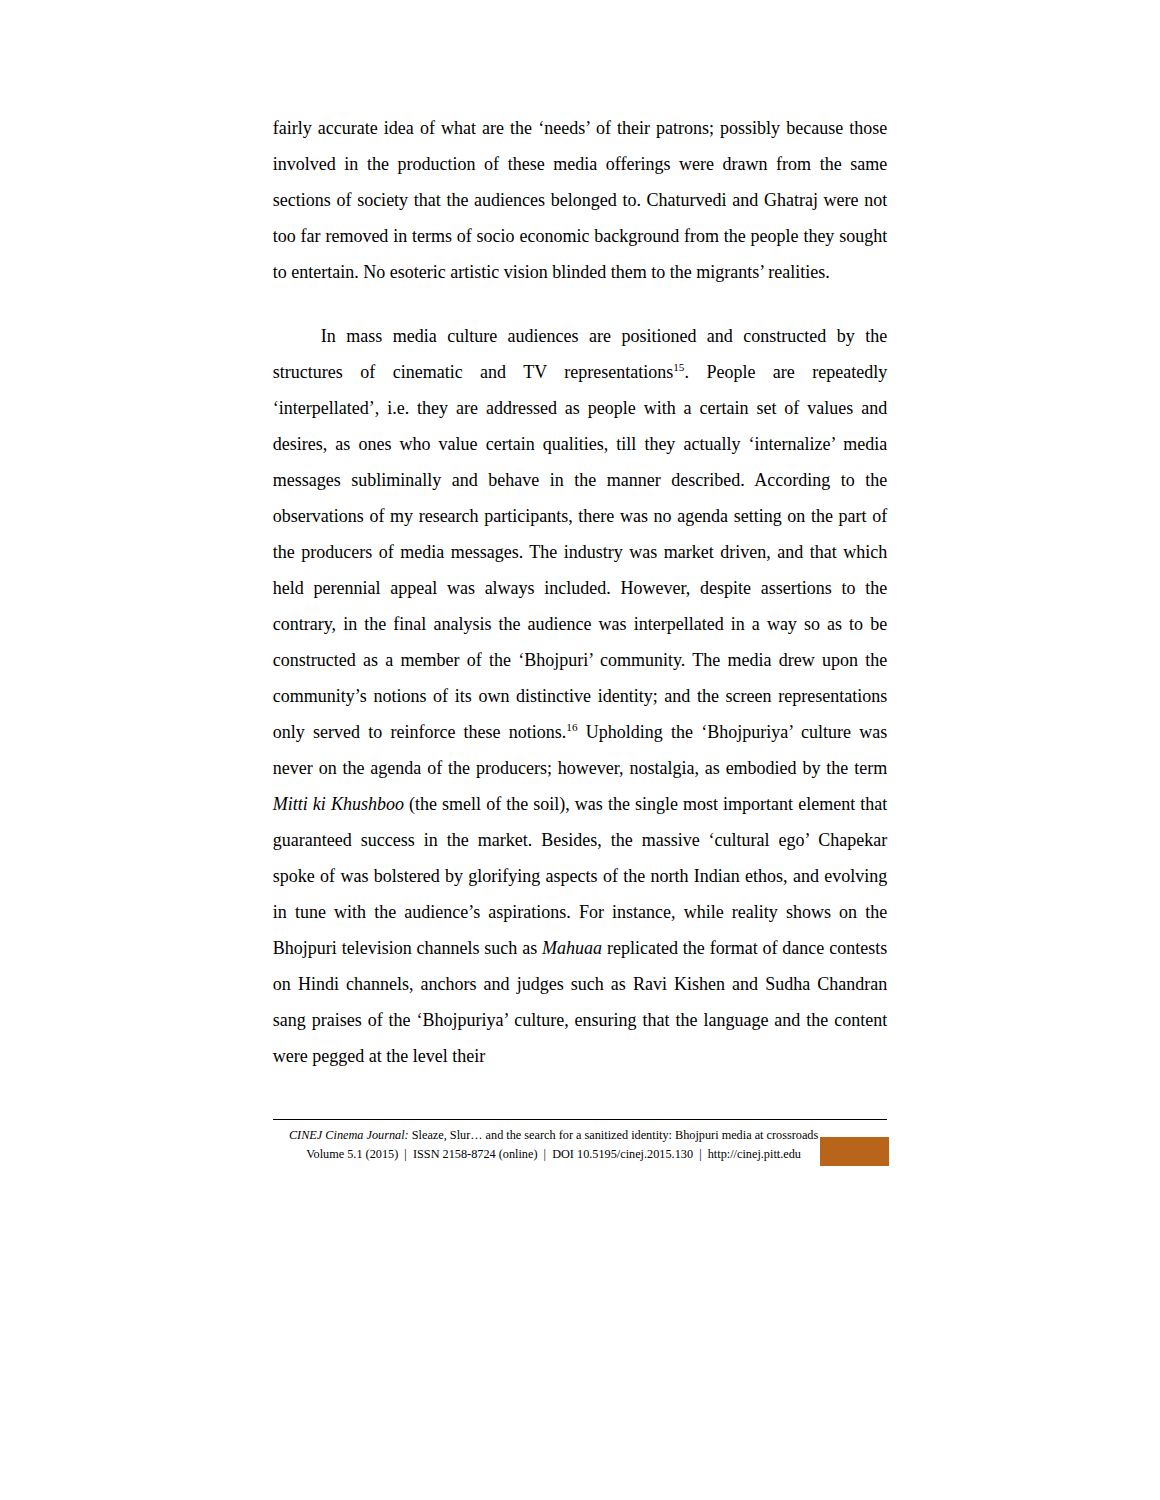fairly accurate idea of what are the ‘needs’ of their patrons; possibly because those involved in the production of these media offerings were drawn from the same sections of society that the audiences belonged to. Chaturvedi and Ghatraj were not too far removed in terms of socio economic background from the people they sought to entertain. No esoteric artistic vision blinded them to the migrants’ realities.
In mass media culture audiences are positioned and constructed by the structures of cinematic and TV representations15. People are repeatedly ‘interpellated’, i.e. they are addressed as people with a certain set of values and desires, as ones who value certain qualities, till they actually ‘internalize’ media messages subliminally and behave in the manner described. According to the observations of my research participants, there was no agenda setting on the part of the producers of media messages. The industry was market driven, and that which held perennial appeal was always included. However, despite assertions to the contrary, in the final analysis the audience was interpellated in a way so as to be constructed as a member of the ‘Bhojpuri’ community. The media drew upon the community’s notions of its own distinctive identity; and the screen representations only served to reinforce these notions.16 Upholding the ‘Bhojpuriya’ culture was never on the agenda of the producers; however, nostalgia, as embodied by the term Mitti ki Khushboo (the smell of the soil), was the single most important element that guaranteed success in the market. Besides, the massive ‘cultural ego’ Chapekar spoke of was bolstered by glorifying aspects of the north Indian ethos, and evolving in tune with the audience’s aspirations. For instance, while reality shows on the Bhojpuri television channels such as Mahuaa replicated the format of dance contests on Hindi channels, anchors and judges such as Ravi Kishen and Sudha Chandran sang praises of the ‘Bhojpuriya’ culture, ensuring that the language and the content were pegged at the level their
CINEJ Cinema Journal: Sleaze, Slur… and the search for a sanitized identity: Bhojpuri media at crossroads
Volume 5.1 (2015) | ISSN 2158-8724 (online) | DOI 10.5195/cinej.2015.130 | http://cinej.pitt.edu
195